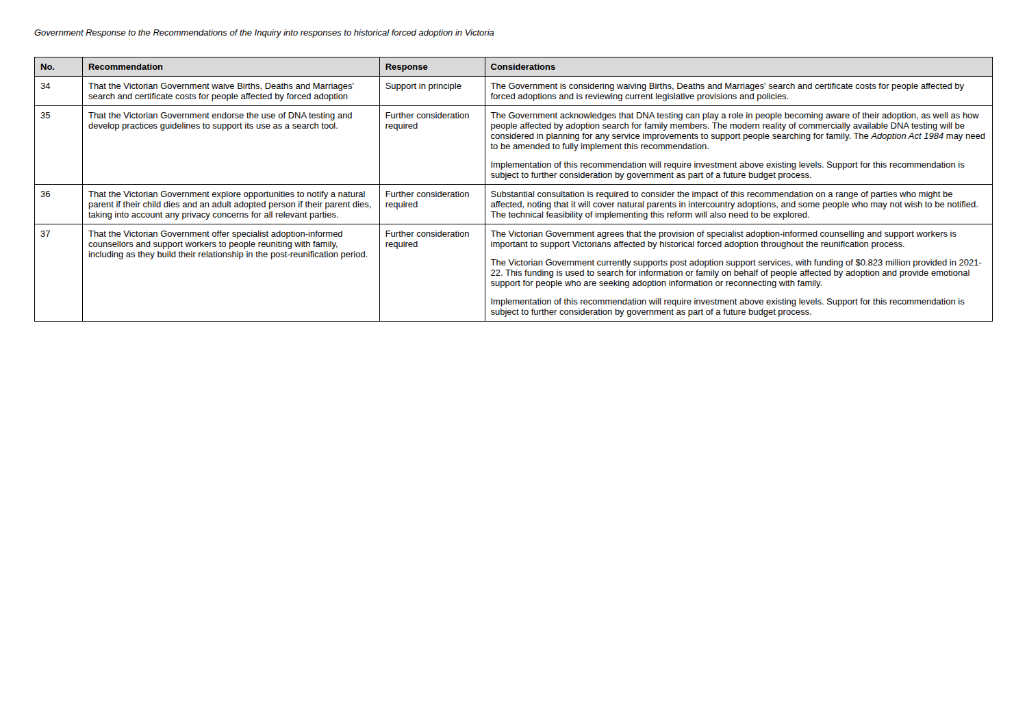Government Response to the Recommendations of the Inquiry into responses to historical forced adoption in Victoria
| No. | Recommendation | Response | Considerations |
| --- | --- | --- | --- |
| 34 | That the Victorian Government waive Births, Deaths and Marriages' search and certificate costs for people affected by forced adoption | Support in principle | The Government is considering waiving Births, Deaths and Marriages' search and certificate costs for people affected by forced adoptions and is reviewing current legislative provisions and policies. |
| 35 | That the Victorian Government endorse the use of DNA testing and develop practices guidelines to support its use as a search tool. | Further consideration required | The Government acknowledges that DNA testing can play a role in people becoming aware of their adoption, as well as how people affected by adoption search for family members. The modern reality of commercially available DNA testing will be considered in planning for any service improvements to support people searching for family. The Adoption Act 1984 may need to be amended to fully implement this recommendation. Implementation of this recommendation will require investment above existing levels. Support for this recommendation is subject to further consideration by government as part of a future budget process. |
| 36 | That the Victorian Government explore opportunities to notify a natural parent if their child dies and an adult adopted person if their parent dies, taking into account any privacy concerns for all relevant parties. | Further consideration required | Substantial consultation is required to consider the impact of this recommendation on a range of parties who might be affected, noting that it will cover natural parents in intercountry adoptions, and some people who may not wish to be notified. The technical feasibility of implementing this reform will also need to be explored. |
| 37 | That the Victorian Government offer specialist adoption-informed counsellors and support workers to people reuniting with family, including as they build their relationship in the post-reunification period. | Further consideration required | The Victorian Government agrees that the provision of specialist adoption-informed counselling and support workers is important to support Victorians affected by historical forced adoption throughout the reunification process. The Victorian Government currently supports post adoption support services, with funding of $0.823 million provided in 2021-22. This funding is used to search for information or family on behalf of people affected by adoption and provide emotional support for people who are seeking adoption information or reconnecting with family. Implementation of this recommendation will require investment above existing levels. Support for this recommendation is subject to further consideration by government as part of a future budget process. |